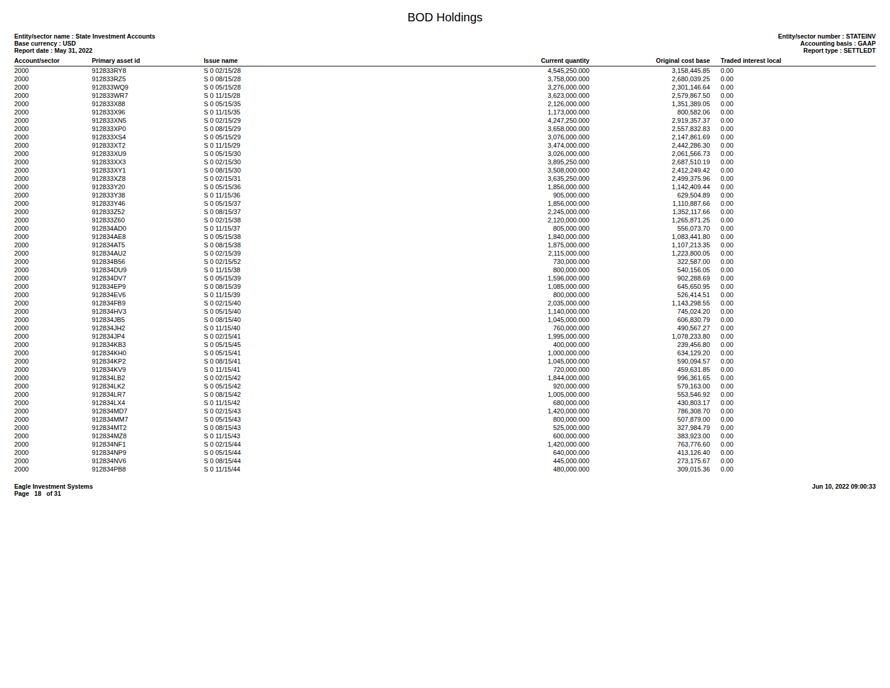BOD Holdings
| Entity/sector name : State Investment Accounts | Entity/sector number : STATEINV |
| Base currency : USD | Accounting basis : GAAP |
| Report date : May 31, 2022 | Report type : SETTLEDT |
| Account/sector | Primary asset id | Issue name | Current quantity | Original cost base | Traded interest local |
| --- | --- | --- | --- | --- | --- |
| 2000 | 912833RY8 | S 0 02/15/28 | 4,545,250.000 | 3,158,445.85 | 0.00 |
| 2000 | 912833RZ5 | S 0 08/15/28 | 3,758,000.000 | 2,680,039.25 | 0.00 |
| 2000 | 912833WQ9 | S 0 05/15/28 | 3,276,000.000 | 2,301,146.64 | 0.00 |
| 2000 | 912833WR7 | S 0 11/15/28 | 3,623,000.000 | 2,579,867.50 | 0.00 |
| 2000 | 912833X88 | S 0 05/15/35 | 2,126,000.000 | 1,351,389.05 | 0.00 |
| 2000 | 912833X96 | S 0 11/15/35 | 1,173,000.000 | 800,582.06 | 0.00 |
| 2000 | 912833XN5 | S 0 02/15/29 | 4,247,250.000 | 2,919,357.37 | 0.00 |
| 2000 | 912833XP0 | S 0 08/15/29 | 3,658,000.000 | 2,557,832.83 | 0.00 |
| 2000 | 912833XS4 | S 0 05/15/29 | 3,076,000.000 | 2,147,861.69 | 0.00 |
| 2000 | 912833XT2 | S 0 11/15/29 | 3,474,000.000 | 2,442,286.30 | 0.00 |
| 2000 | 912833XU9 | S 0 05/15/30 | 3,026,000.000 | 2,061,566.73 | 0.00 |
| 2000 | 912833XX3 | S 0 02/15/30 | 3,895,250.000 | 2,687,510.19 | 0.00 |
| 2000 | 912833XY1 | S 0 08/15/30 | 3,508,000.000 | 2,412,249.42 | 0.00 |
| 2000 | 912833XZ8 | S 0 02/15/31 | 3,635,250.000 | 2,499,375.96 | 0.00 |
| 2000 | 912833Y20 | S 0 05/15/36 | 1,856,000.000 | 1,142,409.44 | 0.00 |
| 2000 | 912833Y38 | S 0 11/15/36 | 905,000.000 | 629,504.89 | 0.00 |
| 2000 | 912833Y46 | S 0 05/15/37 | 1,856,000.000 | 1,110,887.66 | 0.00 |
| 2000 | 912833Z52 | S 0 08/15/37 | 2,245,000.000 | 1,352,117.66 | 0.00 |
| 2000 | 912833Z60 | S 0 02/15/38 | 2,120,000.000 | 1,265,871.25 | 0.00 |
| 2000 | 912834AD0 | S 0 11/15/37 | 805,000.000 | 556,073.70 | 0.00 |
| 2000 | 912834AE8 | S 0 05/15/38 | 1,840,000.000 | 1,083,441.80 | 0.00 |
| 2000 | 912834AT5 | S 0 08/15/38 | 1,875,000.000 | 1,107,213.35 | 0.00 |
| 2000 | 912834AU2 | S 0 02/15/39 | 2,115,000.000 | 1,223,800.05 | 0.00 |
| 2000 | 912834B56 | S 0 02/15/52 | 730,000.000 | 322,587.00 | 0.00 |
| 2000 | 912834DU9 | S 0 11/15/38 | 800,000.000 | 540,156.05 | 0.00 |
| 2000 | 912834DV7 | S 0 05/15/39 | 1,596,000.000 | 902,288.69 | 0.00 |
| 2000 | 912834EP9 | S 0 08/15/39 | 1,085,000.000 | 645,650.95 | 0.00 |
| 2000 | 912834EV6 | S 0 11/15/39 | 800,000.000 | 526,414.51 | 0.00 |
| 2000 | 912834FB9 | S 0 02/15/40 | 2,035,000.000 | 1,143,298.55 | 0.00 |
| 2000 | 912834HV3 | S 0 05/15/40 | 1,140,000.000 | 745,024.20 | 0.00 |
| 2000 | 912834JB5 | S 0 08/15/40 | 1,045,000.000 | 606,830.79 | 0.00 |
| 2000 | 912834JH2 | S 0 11/15/40 | 760,000.000 | 490,567.27 | 0.00 |
| 2000 | 912834JP4 | S 0 02/15/41 | 1,995,000.000 | 1,078,233.80 | 0.00 |
| 2000 | 912834KB3 | S 0 05/15/45 | 400,000.000 | 239,456.80 | 0.00 |
| 2000 | 912834KH0 | S 0 05/15/41 | 1,000,000.000 | 634,129.20 | 0.00 |
| 2000 | 912834KP2 | S 0 08/15/41 | 1,045,000.000 | 590,094.57 | 0.00 |
| 2000 | 912834KV9 | S 0 11/15/41 | 720,000.000 | 459,631.85 | 0.00 |
| 2000 | 912834LB2 | S 0 02/15/42 | 1,844,000.000 | 996,361.65 | 0.00 |
| 2000 | 912834LK2 | S 0 05/15/42 | 920,000.000 | 579,163.00 | 0.00 |
| 2000 | 912834LR7 | S 0 08/15/42 | 1,005,000.000 | 553,546.92 | 0.00 |
| 2000 | 912834LX4 | S 0 11/15/42 | 680,000.000 | 430,803.17 | 0.00 |
| 2000 | 912834MD7 | S 0 02/15/43 | 1,420,000.000 | 786,308.70 | 0.00 |
| 2000 | 912834MM7 | S 0 05/15/43 | 800,000.000 | 507,879.00 | 0.00 |
| 2000 | 912834MT2 | S 0 08/15/43 | 525,000.000 | 327,984.79 | 0.00 |
| 2000 | 912834MZ8 | S 0 11/15/43 | 600,000.000 | 383,923.00 | 0.00 |
| 2000 | 912834NF1 | S 0 02/15/44 | 1,420,000.000 | 763,776.60 | 0.00 |
| 2000 | 912834NP9 | S 0 05/15/44 | 640,000.000 | 413,126.40 | 0.00 |
| 2000 | 912834NV6 | S 0 08/15/44 | 445,000.000 | 273,175.67 | 0.00 |
| 2000 | 912834PB8 | S 0 11/15/44 | 480,000.000 | 309,015.36 | 0.00 |
Eagle Investment Systems
Page 18 of 31
Jun 10, 2022 09:00:33